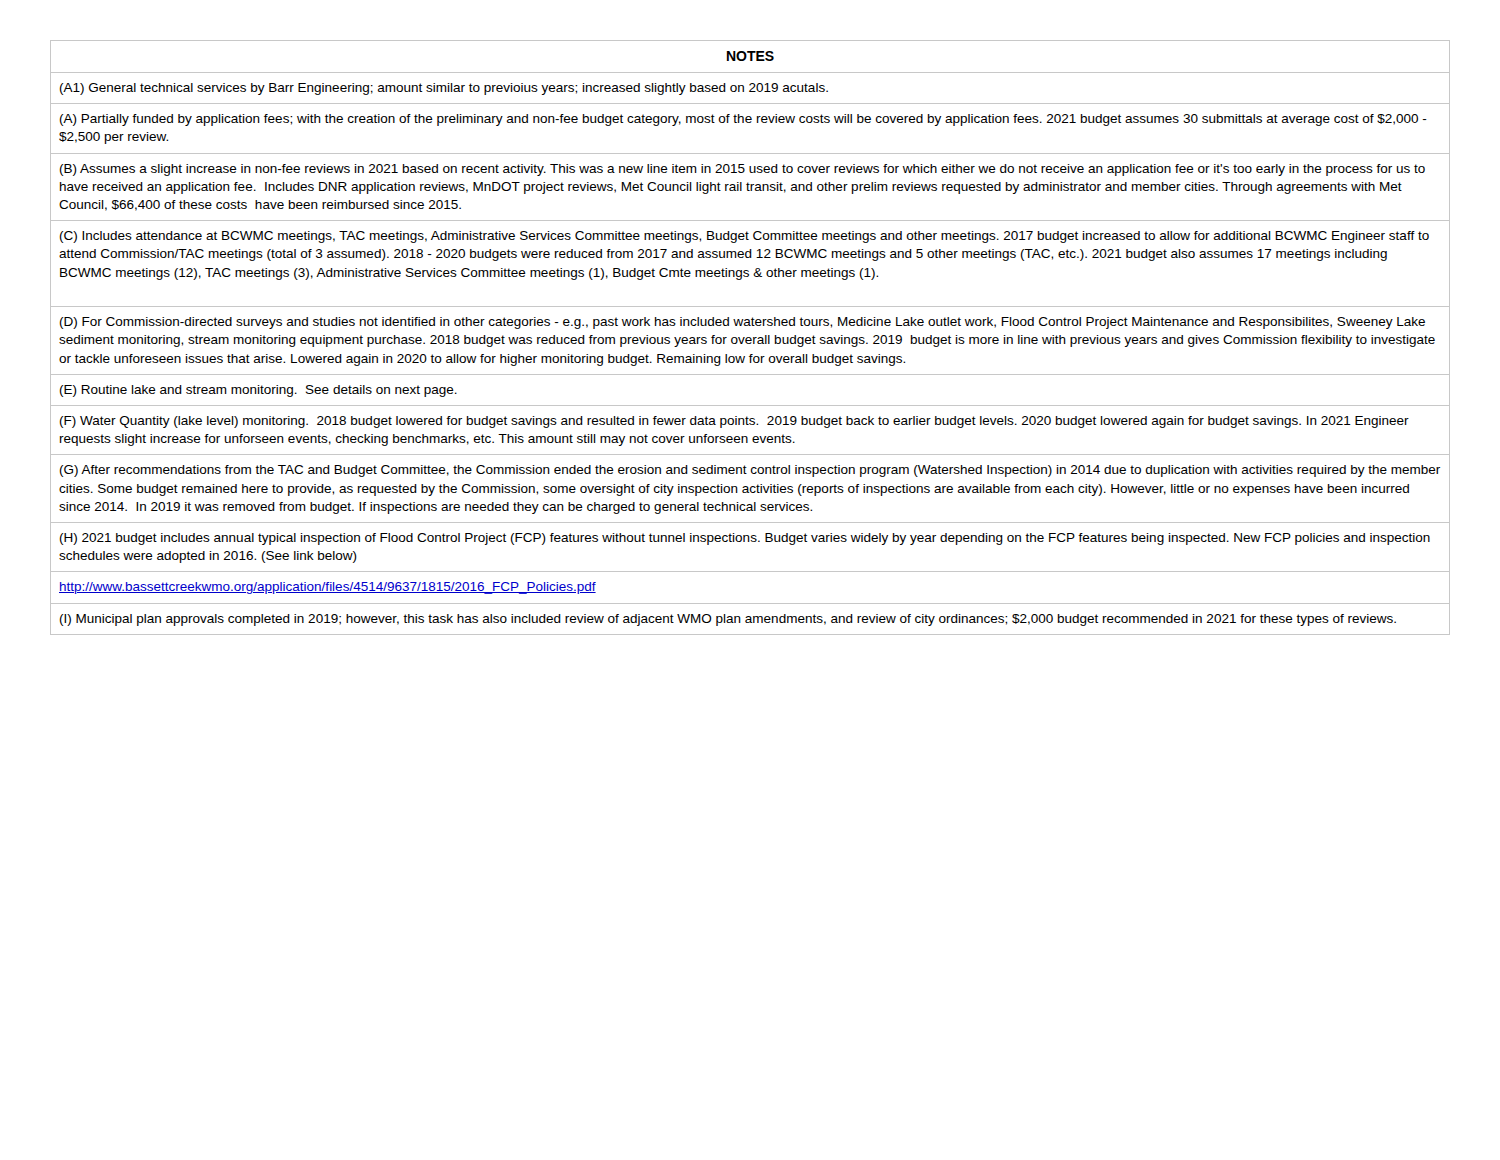| NOTES |
| --- |
| (A1) General technical services by Barr Engineering; amount similar to previoius years; increased slightly based on 2019 acutals. |
| (A) Partially funded by application fees; with the creation of the preliminary and non-fee budget category, most of the review costs will be covered by application fees. 2021 budget assumes 30 submittals at average cost of $2,000 - $2,500 per review. |
| (B) Assumes a slight increase in non-fee reviews in 2021 based on recent activity. This was a new line item in 2015 used to cover reviews for which either we do not receive an application fee or it's too early in the process for us to have received an application fee. Includes DNR application reviews, MnDOT project reviews, Met Council light rail transit, and other prelim reviews requested by administrator and member cities. Through agreements with Met Council, $66,400 of these costs have been reimbursed since 2015. |
| (C) Includes attendance at BCWMC meetings, TAC meetings, Administrative Services Committee meetings, Budget Committee meetings and other meetings. 2017 budget increased to allow for additional BCWMC Engineer staff to attend Commission/TAC meetings (total of 3 assumed). 2018 - 2020 budgets were reduced from 2017 and assumed 12 BCWMC meetings and 5 other meetings (TAC, etc.). 2021 budget also assumes 17 meetings including BCWMC meetings (12), TAC meetings (3), Administrative Services Committee meetings (1), Budget Cmte meetings & other meetings (1). |
| (D) For Commission-directed surveys and studies not identified in other categories - e.g., past work has included watershed tours, Medicine Lake outlet work, Flood Control Project Maintenance and Responsibilites, Sweeney Lake sediment monitoring, stream monitoring equipment purchase. 2018 budget was reduced from previous years for overall budget savings. 2019 budget is more in line with previous years and gives Commission flexibility to investigate or tackle unforeseen issues that arise. Lowered again in 2020 to allow for higher monitoring budget. Remaining low for overall budget savings. |
| (E) Routine lake and stream monitoring. See details on next page. |
| (F) Water Quantity (lake level) monitoring. 2018 budget lowered for budget savings and resulted in fewer data points. 2019 budget back to earlier budget levels. 2020 budget lowered again for budget savings. In 2021 Engineer requests slight increase for unforseen events, checking benchmarks, etc. This amount still may not cover unforseen events. |
| (G) After recommendations from the TAC and Budget Committee, the Commission ended the erosion and sediment control inspection program (Watershed Inspection) in 2014 due to duplication with activities required by the member cities. Some budget remained here to provide, as requested by the Commission, some oversight of city inspection activities (reports of inspections are available from each city). However, little or no expenses have been incurred since 2014. In 2019 it was removed from budget. If inspections are needed they can be charged to general technical services. |
| (H) 2021 budget includes annual typical inspection of Flood Control Project (FCP) features without tunnel inspections. Budget varies widely by year depending on the FCP features being inspected. New FCP policies and inspection schedules were adopted in 2016. (See link below) |
| http://www.bassettcreekwmo.org/application/files/4514/9637/1815/2016_FCP_Policies.pdf |
| (I) Municipal plan approvals completed in 2019; however, this task has also included review of adjacent WMO plan amendments, and review of city ordinances; $2,000 budget recommended in 2021 for these types of reviews. |